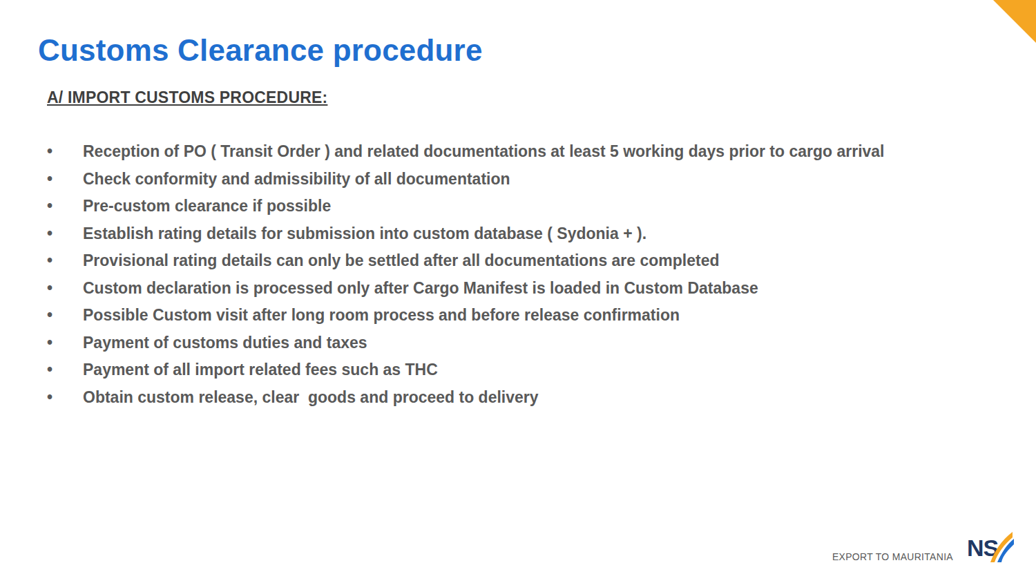Customs Clearance procedure
A/ IMPORT CUSTOMS PROCEDURE:
Reception of PO ( Transit Order ) and related documentations at least 5 working days prior to cargo arrival
Check conformity and admissibility of all documentation
Pre-custom clearance if possible
Establish rating details for submission into custom database ( Sydonia + ).
Provisional rating details can only be settled after all documentations are completed
Custom declaration is processed only after Cargo Manifest is loaded in Custom Database
Possible Custom visit after long room process and before release confirmation
Payment of customs duties and taxes
Payment of all import related fees such as THC
Obtain custom release, clear goods and proceed to delivery
EXPORT TO MAURITANIA
NS